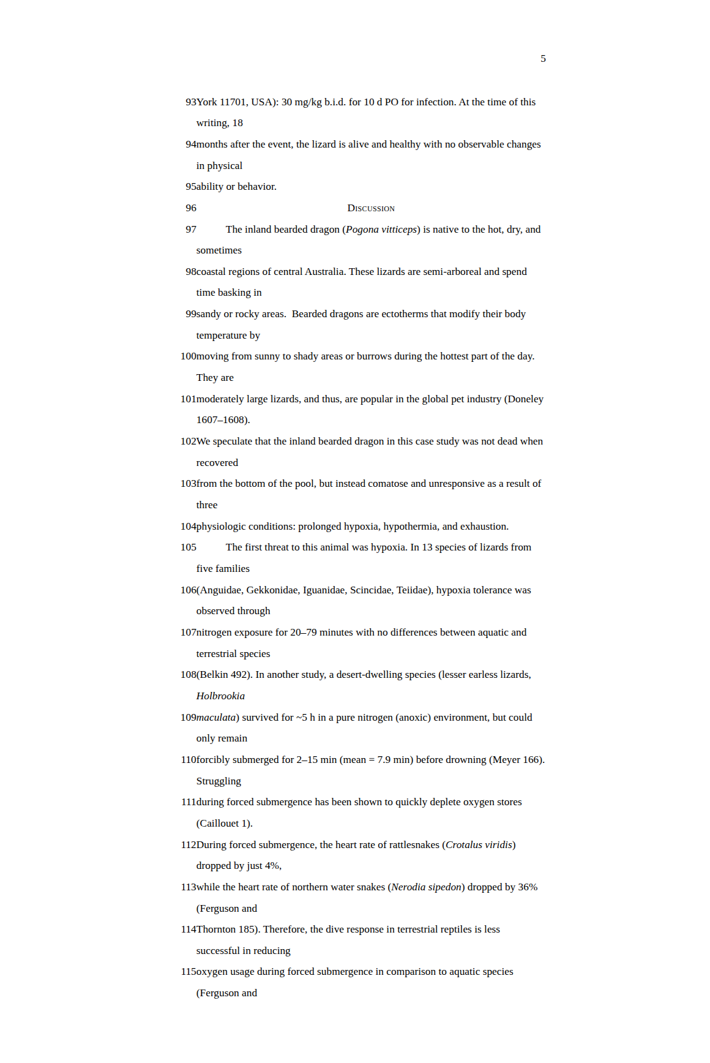5
| 93 | York 11701, USA): 30 mg/kg b.i.d. for 10 d PO for infection. At the time of this writing, 18 |
| 94 | months after the event, the lizard is alive and healthy with no observable changes in physical |
| 95 | ability or behavior. |
| 96 | Discussion |
| 97 | The inland bearded dragon ( Pogona vitticeps ) is native to the hot, dry, and sometimes |
| 98 | coastal regions of central Australia. These lizards are semi-arboreal and spend time basking in |
| 99 | sandy or rocky areas. Bearded dragons are ectotherms that modify their body temperature by |
| 100 | moving from sunny to shady areas or burrows during the hottest part of the day. They are |
| 101 | moderately large lizards, and thus, are popular in the global pet industry (Doneley 1607–1608). |
| 102 | We speculate that the inland bearded dragon in this case study was not dead when recovered |
| 103 | from the bottom of the pool, but instead comatose and unresponsive as a result of three |
| 104 | physiologic conditions: prolonged hypoxia, hypothermia, and exhaustion. |
| 105 | The first threat to this animal was hypoxia. In 13 species of lizards from five families |
| 106 | (Anguidae, Gekkonidae, Iguanidae, Scincidae, Teiidae), hypoxia tolerance was observed through |
| 107 | nitrogen exposure for 20–79 minutes with no differences between aquatic and terrestrial species |
| 108 | (Belkin 492). In another study, a desert-dwelling species (lesser earless lizards, Holbrookia |
| 109 | maculata ) survived for ~5 h in a pure nitrogen (anoxic) environment, but could only remain |
| 110 | forcibly submerged for 2–15 min (mean = 7.9 min) before drowning (Meyer 166). Struggling |
| 111 | during forced submergence has been shown to quickly deplete oxygen stores (Caillouet 1). |
| 112 | During forced submergence, the heart rate of rattlesnakes ( Crotalus viridis ) dropped by just 4%, |
| 113 | while the heart rate of northern water snakes ( Nerodia sipedon ) dropped by 36% (Ferguson and |
| 114 | Thornton 185). Therefore, the dive response in terrestrial reptiles is less successful in reducing |
| 115 | oxygen usage during forced submergence in comparison to aquatic species (Ferguson and |